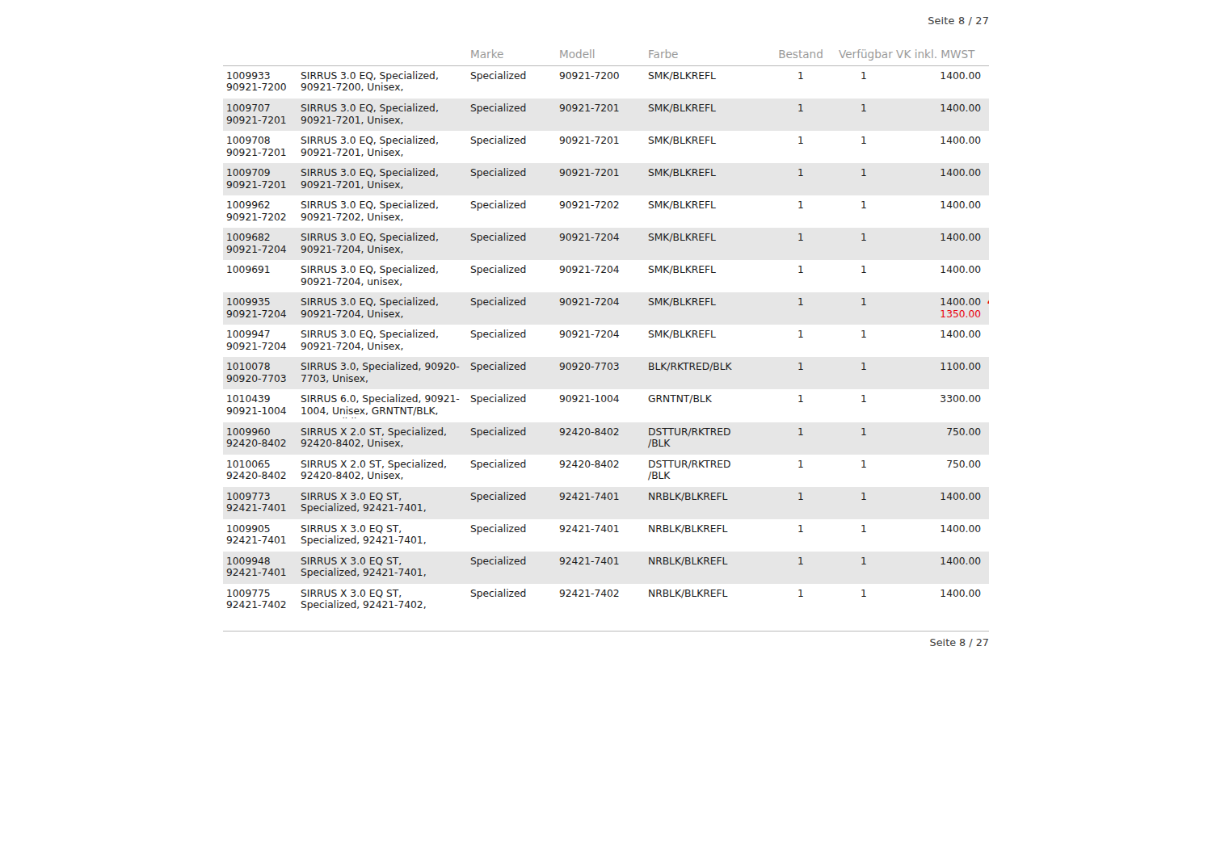Seite 8 / 27
| | | Marke | Modell | Farbe | Bestand | Verfügbar VK inkl. MWST |
| --- | --- | --- | --- | --- | --- | --- |
| 1009933 90921-7200 | SIRRUS 3.0 EQ, Specialized, 90921-7200, Unisex, SMK/BLKREFL, XXS, Gravelbike | Specialized | 90921-7200 | SMK/BLKREFL | 1 | 1 | 1400.00 |
| 1009707 90921-7201 | SIRRUS 3.0 EQ, Specialized, 90921-7201, Unisex, SMK/BLKREFL, XS, Gravelbike | Specialized | 90921-7201 | SMK/BLKREFL | 1 | 1 | 1400.00 |
| 1009708 90921-7201 | SIRRUS 3.0 EQ, Specialized, 90921-7201, Unisex, SMK/BLKREFL, XS, Gravelbike | Specialized | 90921-7201 | SMK/BLKREFL | 1 | 1 | 1400.00 |
| 1009709 90921-7201 | SIRRUS 3.0 EQ, Specialized, 90921-7201, Unisex, SMK/BLKREFL, XS, Gravelbike | Specialized | 90921-7201 | SMK/BLKREFL | 1 | 1 | 1400.00 |
| 1009962 90921-7202 | SIRRUS 3.0 EQ, Specialized, 90921-7202, Unisex, SMK/BLKREFL, S, Gravelbike | Specialized | 90921-7202 | SMK/BLKREFL | 1 | 1 | 1400.00 |
| 1009682 90921-7204 | SIRRUS 3.0 EQ, Specialized, 90921-7204, Unisex, SMK/BLKREFL, L, Gravelbike | Specialized | 90921-7204 | SMK/BLKREFL | 1 | 1 | 1400.00 |
| 1009691 | SIRRUS 3.0 EQ, Specialized, 90921-7204, unisex, SMK/BLKREFL, L, Gravelbike | Specialized | 90921-7204 | SMK/BLKREFL | 1 | 1 | 1400.00 |
| 1009935 90921-7204 | SIRRUS 3.0 EQ, Specialized, 90921-7204, Unisex, SMK/BLKREFL, L, Gravelbike | Specialized | 90921-7204 | SMK/BLKREFL | 1 | 1 | 1400.00 4 % 1350.00 |
| 1009947 90921-7204 | SIRRUS 3.0 EQ, Specialized, 90921-7204, Unisex, SMK/BLKREFL, L, Gravelbike | Specialized | 90921-7204 | SMK/BLKREFL | 1 | 1 | 1400.00 |
| 1010078 90920-7703 | SIRRUS 3.0, Specialized, 90920-7703, Unisex, BLK/RKTRED/BLK, M, Gravelbike | Specialized | 90920-7703 | BLK/RKTRED/BLK | 1 | 1 | 1100.00 |
| 1010439 90921-1004 | SIRRUS 6.0, Specialized, 90921-1004, Unisex, GRNTNT/BLK, L, Gravelbike | Specialized | 90921-1004 | GRNTNT/BLK | 1 | 1 | 3300.00 |
| 1009960 92420-8402 | SIRRUS X 2.0 ST, Specialized, 92420-8402, Unisex, DSTTUR/RKTRED/BLK, S, Gravelbike | Specialized | 92420-8402 | DSTTUR/RKTRED /BLK | 1 | 1 | 750.00 |
| 1010065 92420-8402 | SIRRUS X 2.0 ST, Specialized, 92420-8402, Unisex, DSTTUR/RKTRED/BLK, S, Gravelbike | Specialized | 92420-8402 | DSTTUR/RKTRED /BLK | 1 | 1 | 750.00 |
| 1009773 92421-7401 | SIRRUS X 3.0 EQ ST, Specialized, 92421-7401, Unisex, NRBLK/BLKREFL, XS, Gravelbike | Specialized | 92421-7401 | NRBLK/BLKREFL | 1 | 1 | 1400.00 |
| 1009905 92421-7401 | SIRRUS X 3.0 EQ ST, Specialized, 92421-7401, Unisex, NRBLK/BLKREFL, XS, Gravelbike | Specialized | 92421-7401 | NRBLK/BLKREFL | 1 | 1 | 1400.00 |
| 1009948 92421-7401 | SIRRUS X 3.0 EQ ST, Specialized, 92421-7401, Unisex, NRBLK/BLKREFL, XS, Gravelbike | Specialized | 92421-7401 | NRBLK/BLKREFL | 1 | 1 | 1400.00 |
| 1009775 92421-7402 | SIRRUS X 3.0 EQ ST, Specialized, 92421-7402, Unisex, NRBLK/BLKREFL, S, Gravelbike | Specialized | 92421-7402 | NRBLK/BLKREFL | 1 | 1 | 1400.00 |
Seite 8 / 27